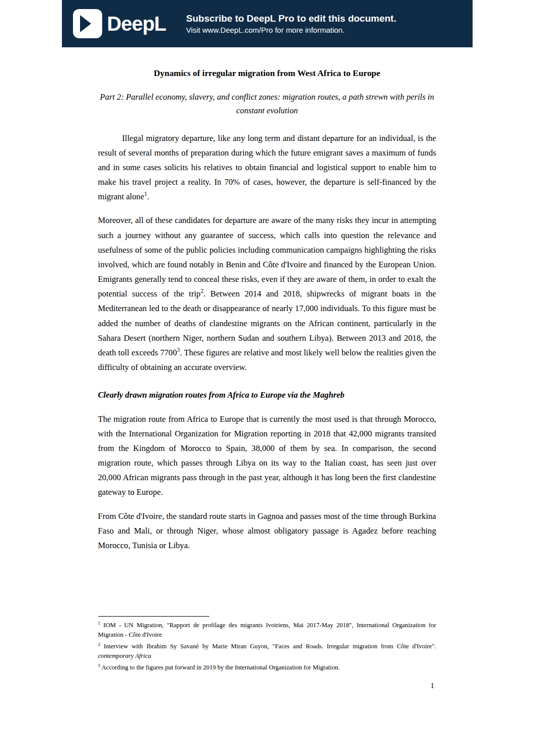DeepL
Subscribe to DeepL Pro to edit this document.
Visit www.DeepL.com/Pro for more information.
Dynamics of irregular migration from West Africa to Europe
Part 2: Parallel economy, slavery, and conflict zones: migration routes, a path strewn with perils in constant evolution
Illegal migratory departure, like any long term and distant departure for an individual, is the result of several months of preparation during which the future emigrant saves a maximum of funds and in some cases solicits his relatives to obtain financial and logistical support to enable him to make his travel project a reality. In 70% of cases, however, the departure is self-financed by the migrant alone1.
Moreover, all of these candidates for departure are aware of the many risks they incur in attempting such a journey without any guarantee of success, which calls into question the relevance and usefulness of some of the public policies including communication campaigns highlighting the risks involved, which are found notably in Benin and Côte d'Ivoire and financed by the European Union. Emigrants generally tend to conceal these risks, even if they are aware of them, in order to exalt the potential success of the trip2. Between 2014 and 2018, shipwrecks of migrant boats in the Mediterranean led to the death or disappearance of nearly 17,000 individuals. To this figure must be added the number of deaths of clandestine migrants on the African continent, particularly in the Sahara Desert (northern Niger, northern Sudan and southern Libya). Between 2013 and 2018, the death toll exceeds 77003. These figures are relative and most likely well below the realities given the difficulty of obtaining an accurate overview.
Clearly drawn migration routes from Africa to Europe via the Maghreb
The migration route from Africa to Europe that is currently the most used is that through Morocco, with the International Organization for Migration reporting in 2018 that 42,000 migrants transited from the Kingdom of Morocco to Spain, 38,000 of them by sea. In comparison, the second migration route, which passes through Libya on its way to the Italian coast, has seen just over 20,000 African migrants pass through in the past year, although it has long been the first clandestine gateway to Europe.
From Côte d'Ivoire, the standard route starts in Gagnoa and passes most of the time through Burkina Faso and Mali, or through Niger, whose almost obligatory passage is Agadez before reaching Morocco, Tunisia or Libya.
1 IOM - UN Migration, "Rapport de profilage des migrants Ivoiriens, Mai 2017-May 2018", International Organization for Migration - Côte d'Ivoire
2 Interview with Ibrahim Sy Savané by Marie Miran Guyon, "Faces and Roads. Irregular migration from Côte d'Ivoire". contemporary Africa
3 According to the figures put forward in 2019 by the International Organization for Migration.
1